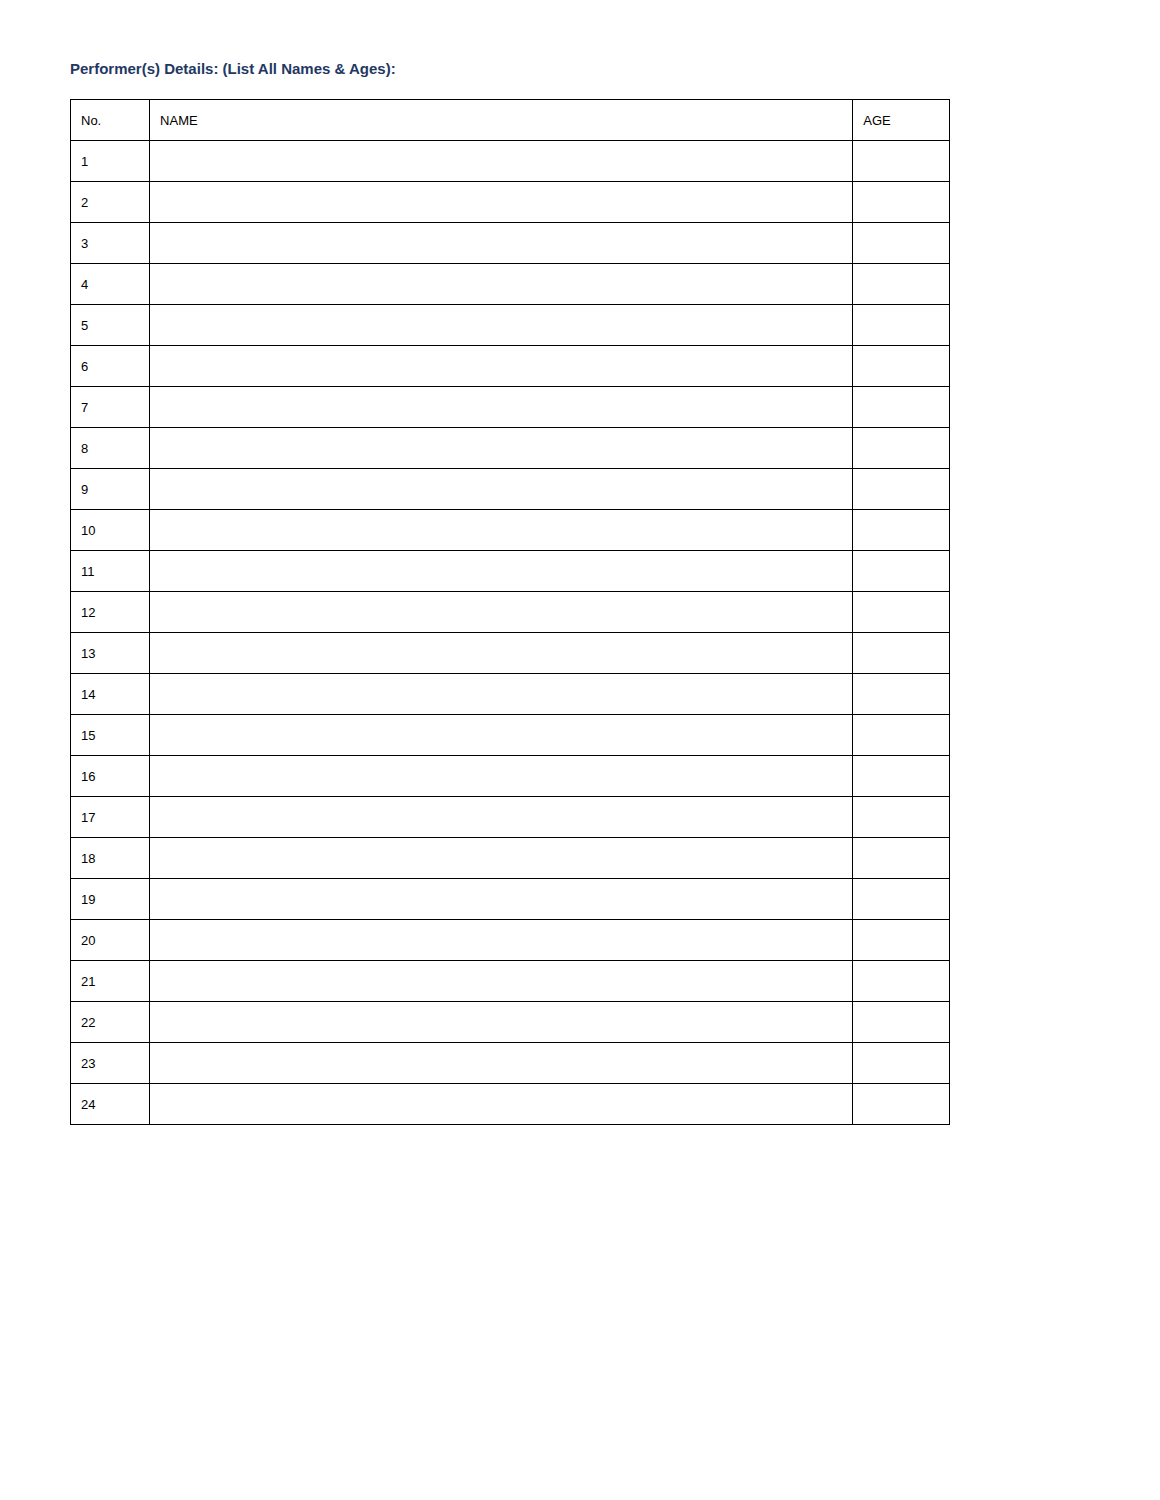Performer(s) Details: (List All Names & Ages):
| No. | NAME | AGE |
| --- | --- | --- |
| 1 | | |
| 2 | | |
| 3 | | |
| 4 | | |
| 5 | | |
| 6 | | |
| 7 | | |
| 8 | | |
| 9 | | |
| 10 | | |
| 11 | | |
| 12 | | |
| 13 | | |
| 14 | | |
| 15 | | |
| 16 | | |
| 17 | | |
| 18 | | |
| 19 | | |
| 20 | | |
| 21 | | |
| 22 | | |
| 23 | | |
| 24 | | |